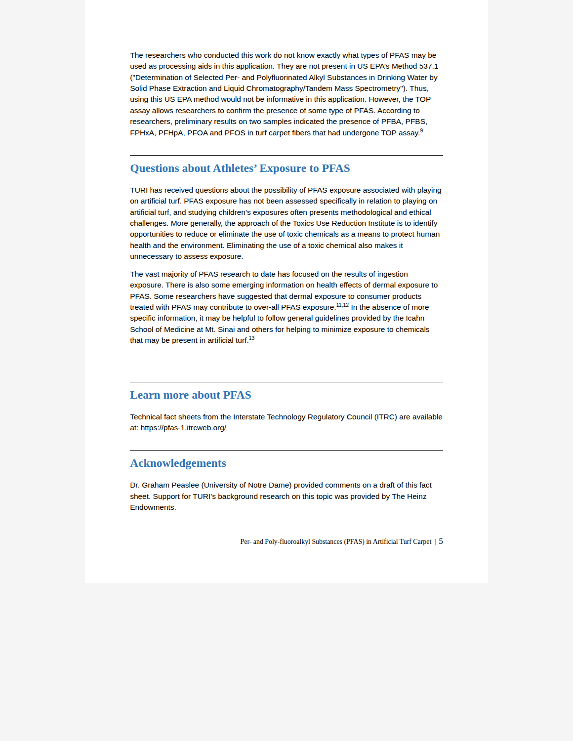The researchers who conducted this work do not know exactly what types of PFAS may be used as processing aids in this application. They are not present in US EPA’s Method 537.1 ("Determination of Selected Per- and Polyfluorinated Alkyl Substances in Drinking Water by Solid Phase Extraction and Liquid Chromatography/Tandem Mass Spectrometry"). Thus, using this US EPA method would not be informative in this application. However, the TOP assay allows researchers to confirm the presence of some type of PFAS. According to researchers, preliminary results on two samples indicated the presence of PFBA, PFBS, FPHxA, PFHpA, PFOA and PFOS in turf carpet fibers that had undergone TOP assay.9
Questions about Athletes’ Exposure to PFAS
TURI has received questions about the possibility of PFAS exposure associated with playing on artificial turf. PFAS exposure has not been assessed specifically in relation to playing on artificial turf, and studying children’s exposures often presents methodological and ethical challenges. More generally, the approach of the Toxics Use Reduction Institute is to identify opportunities to reduce or eliminate the use of toxic chemicals as a means to protect human health and the environment. Eliminating the use of a toxic chemical also makes it unnecessary to assess exposure.
The vast majority of PFAS research to date has focused on the results of ingestion exposure. There is also some emerging information on health effects of dermal exposure to PFAS. Some researchers have suggested that dermal exposure to consumer products treated with PFAS may contribute to over-all PFAS exposure.11,12 In the absence of more specific information, it may be helpful to follow general guidelines provided by the Icahn School of Medicine at Mt. Sinai and others for helping to minimize exposure to chemicals that may be present in artificial turf.13
Learn more about PFAS
Technical fact sheets from the Interstate Technology Regulatory Council (ITRC) are available at: https://pfas-1.itrcweb.org/
Acknowledgements
Dr. Graham Peaslee (University of Notre Dame) provided comments on a draft of this fact sheet. Support for TURI’s background research on this topic was provided by The Heinz Endowments.
Per- and Poly-fluoroalkyl Substances (PFAS) in Artificial Turf Carpet|5